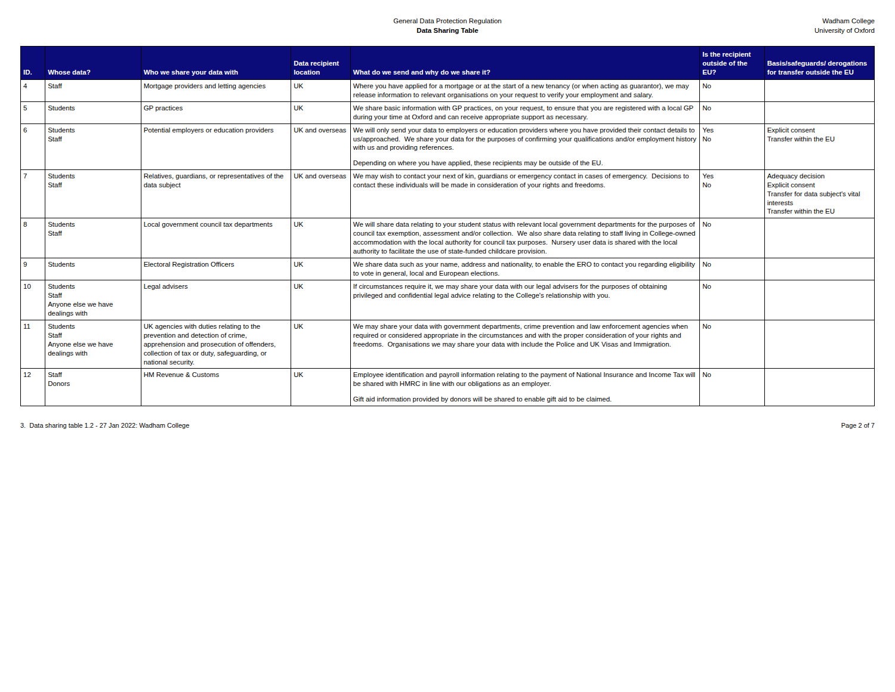General Data Protection Regulation Data Sharing Table
Wadham College
University of Oxford
| ID. | Whose data? | Who we share your data with | Data recipient location | What do we send and why do we share it? | Is the recipient outside of the EU? | Basis/safeguards/ derogations for transfer outside the EU |
| --- | --- | --- | --- | --- | --- | --- |
| 4 | Staff | Mortgage providers and letting agencies | UK | Where you have applied for a mortgage or at the start of a new tenancy (or when acting as guarantor), we may release information to relevant organisations on your request to verify your employment and salary. | No | |
| 5 | Students | GP practices | UK | We share basic information with GP practices, on your request, to ensure that you are registered with a local GP during your time at Oxford and can receive appropriate support as necessary. | No | |
| 6 | Students Staff | Potential employers or education providers | UK and overseas | We will only send your data to employers or education providers where you have provided their contact details to us/approached. We share your data for the purposes of confirming your qualifications and/or employment history with us and providing references. Depending on where you have applied, these recipients may be outside of the EU. | Yes No | Explicit consent Transfer within the EU |
| 7 | Students Staff | Relatives, guardians, or representatives of the data subject | UK and overseas | We may wish to contact your next of kin, guardians or emergency contact in cases of emergency. Decisions to contact these individuals will be made in consideration of your rights and freedoms. | Yes No | Adequacy decision Explicit consent Transfer for data subject's vital interests Transfer within the EU |
| 8 | Students Staff | Local government council tax departments | UK | We will share data relating to your student status with relevant local government departments for the purposes of council tax exemption, assessment and/or collection. We also share data relating to staff living in College-owned accommodation with the local authority for council tax purposes. Nursery user data is shared with the local authority to facilitate the use of state-funded childcare provision. | No | |
| 9 | Students | Electoral Registration Officers | UK | We share data such as your name, address and nationality, to enable the ERO to contact you regarding eligibility to vote in general, local and European elections. | No | |
| 10 | Students Staff Anyone else we have dealings with | Legal advisers | UK | If circumstances require it, we may share your data with our legal advisers for the purposes of obtaining privileged and confidential legal advice relating to the College's relationship with you. | No | |
| 11 | Students Staff Anyone else we have dealings with | UK agencies with duties relating to the prevention and detection of crime, apprehension and prosecution of offenders, collection of tax or duty, safeguarding, or national security. | UK | We may share your data with government departments, crime prevention and law enforcement agencies when required or considered appropriate in the circumstances and with the proper consideration of your rights and freedoms. Organisations we may share your data with include the Police and UK Visas and Immigration. | No | |
| 12 | Staff Donors | HM Revenue & Customs | UK | Employee identification and payroll information relating to the payment of National Insurance and Income Tax will be shared with HMRC in line with our obligations as an employer. Gift aid information provided by donors will be shared to enable gift aid to be claimed. | No | |
3. Data sharing table 1.2 - 27 Jan 2022: Wadham College
Page 2 of 7